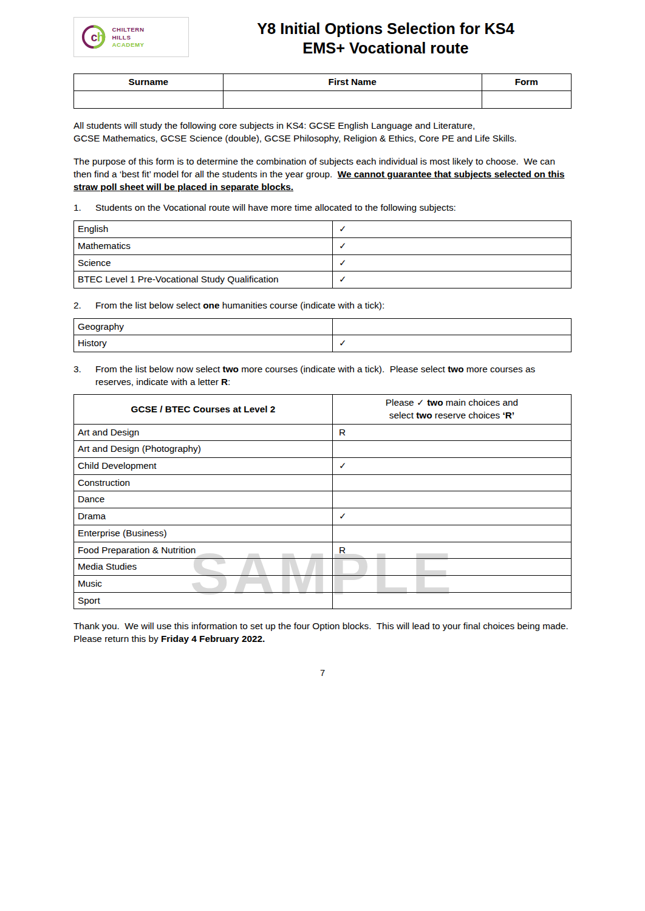SAMPLE
c h CHILTERN HILLS ACADEMY
Y8 Initial Options Selection for KS4
EMS+ Vocational route
| Surname | First Name | Form |
| --- | --- | --- |
All students will study the following core subjects in KS4: GCSE English Language and Literature,
GCSE Mathematics, GCSE Science (double), GCSE Philosophy, Religion & Ethics, Core PE and Life Skills.
The purpose of this form is to determine the combination of subjects each individual is most likely to choose. We can then find a ‘best fit’ model for all the students in the year group. We cannot guarantee that subjects selected on this straw poll sheet will be placed in separate blocks.
1.
Students on the Vocational route will have more time allocated to the following subjects:
| English | ✓ |
| Mathematics | ✓ |
| Science | ✓ |
| BTEC Level 1 Pre-Vocational Study Qualification | ✓ |
2.
From the list below select one humanities course (indicate with a tick):
| Geography | |
| History | ✓ |
3.
From the list below now select two more courses (indicate with a tick). Please select two more courses as reserves, indicate with a letter R:
| GCSE / BTEC Courses at Level 2 | Please ✓ two main choices and select two reserve choices ‘R’ |
| --- | --- |
| Art and Design | R |
| Art and Design (Photography) | |
| Child Development | ✓ |
| Construction | |
| Dance | |
| Drama | ✓ |
| Enterprise (Business) | |
| Food Preparation & Nutrition | R |
| Media Studies | |
| Music | |
| Sport | |
Thank you. We will use this information to set up the four Option blocks. This will lead to your final choices being made. Please return this by Friday 4 February 2022.
7